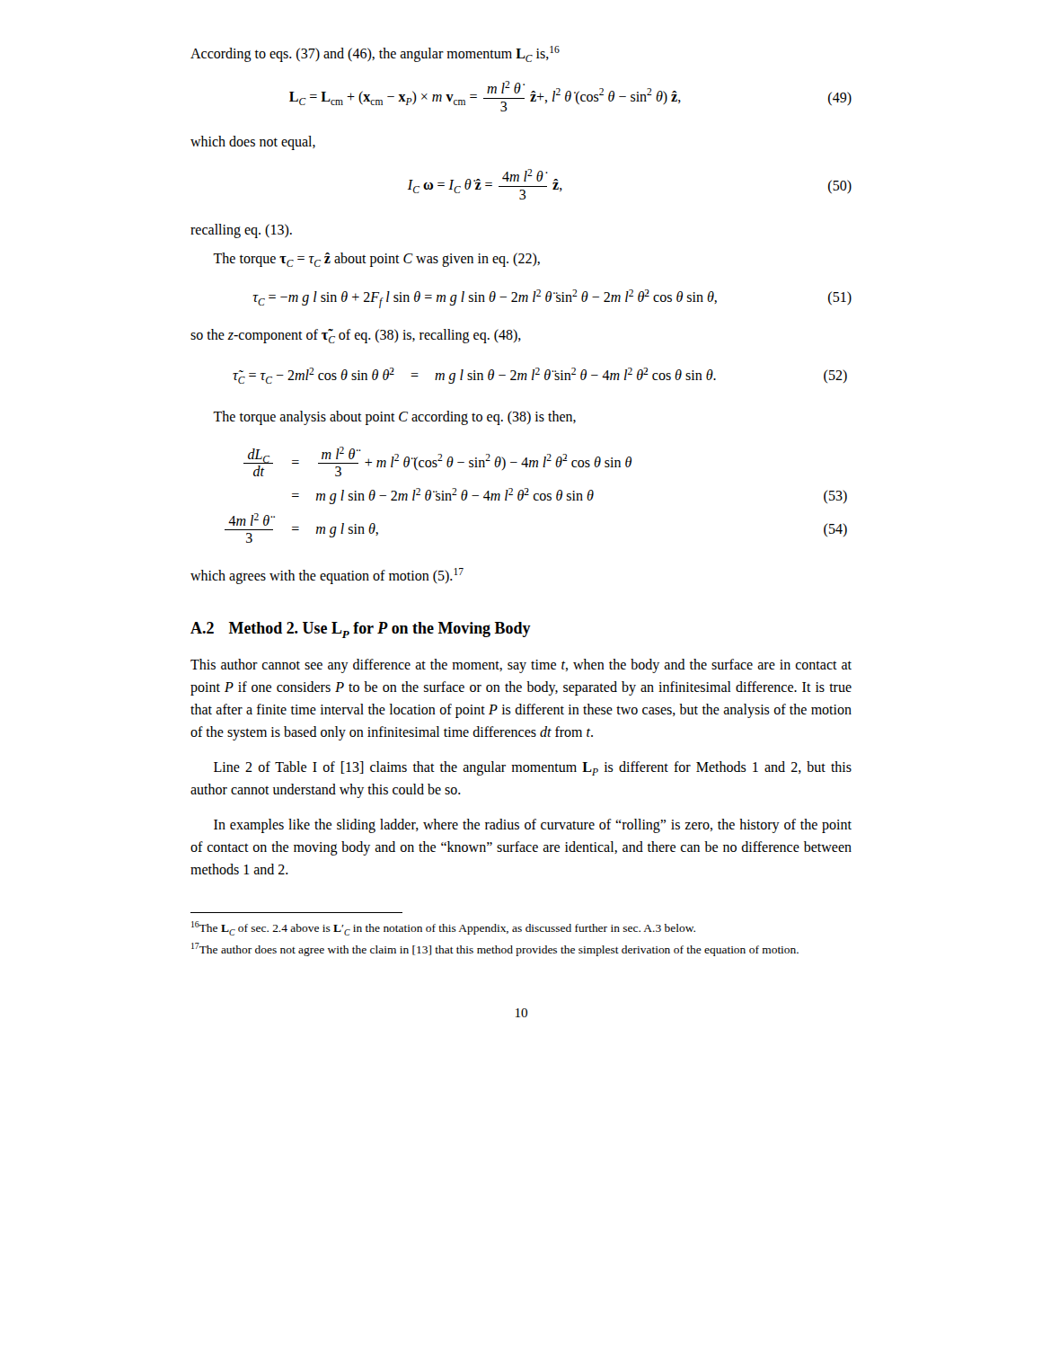According to eqs. (37) and (46), the angular momentum LC is,16
LC = Lcm + (xcm − xP) × m vcm = m l2 θ̇3 ẑ+, l2 θ̇ (cos2 θ − sin2 θ) ẑ,
(49)
which does not equal,
IC ω = IC θ̇ ẑ = 4m l2 θ̇3 ẑ,
(50)
recalling eq. (13).
The torque τC = τC ẑ about point C was given in eq. (22),
τC = −m g l sin θ + 2Ff l sin θ = m g l sin θ − 2m l2 θ̈ sin2 θ − 2m l2 θ̇2 cos θ sin θ,
(51)
so the z-component of τ̃C of eq. (38) is, recalling eq. (48),
| τ̃ C = τ C − 2 ml 2 cos θ sin θ θ̇ 2 | = | m g l sin θ − 2 m l 2 θ̈ sin 2 θ − 4 m l 2 θ̇ 2 cos θ sin θ . | (52) |
The torque analysis about point C according to eq. (38) is then,
| dL C dt | = | m l 2 θ̈ 3 + m l 2 θ̈ (cos 2 θ − sin 2 θ ) − 4 m l 2 θ̇ 2 cos θ sin θ | |
| | = | m g l sin θ − 2 m l 2 θ̈ sin 2 θ − 4 m l 2 θ̇ 2 cos θ sin θ | (53) |
| 4 m l 2 θ̈ 3 | = | m g l sin θ , | (54) |
which agrees with the equation of motion (5).17
A.2 Method 2. Use LP for P on the Moving Body
This author cannot see any difference at the moment, say time t, when the body and the surface are in contact at point P if one considers P to be on the surface or on the body, separated by an infinitesimal difference. It is true that after a finite time interval the location of point P is different in these two cases, but the analysis of the motion of the system is based only on infinitesimal time differences dt from t.
Line 2 of Table I of [13] claims that the angular momentum LP is different for Methods 1 and 2, but this author cannot understand why this could be so.
In examples like the sliding ladder, where the radius of curvature of “rolling” is zero, the history of the point of contact on the moving body and on the “known” surface are identical, and there can be no difference between methods 1 and 2.
16The LC of sec. 2.4 above is L′C in the notation of this Appendix, as discussed further in sec. A.3 below.
17The author does not agree with the claim in [13] that this method provides the simplest derivation of the equation of motion.
10